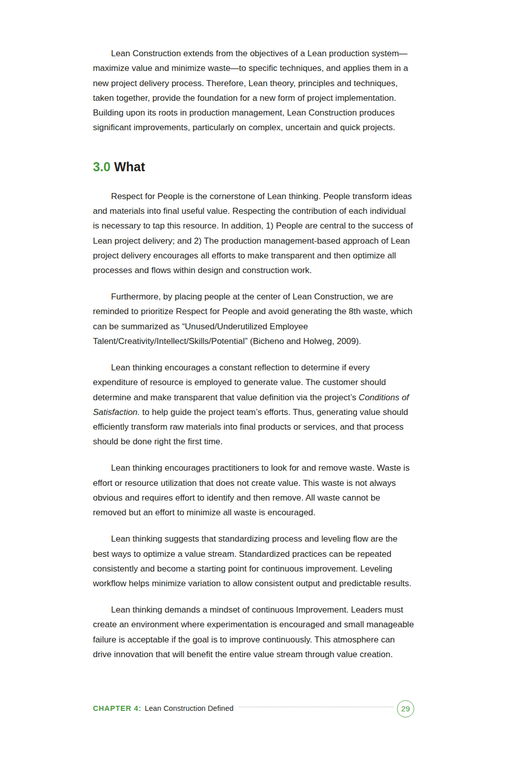Lean Construction extends from the objectives of a Lean production system—maximize value and minimize waste—to specific techniques, and applies them in a new project delivery process. Therefore, Lean theory, principles and techniques, taken together, provide the foundation for a new form of project implementation. Building upon its roots in production management, Lean Construction produces significant improvements, particularly on complex, uncertain and quick projects.
3.0 What
Respect for People is the cornerstone of Lean thinking. People transform ideas and materials into final useful value. Respecting the contribution of each individual is necessary to tap this resource. In addition, 1) People are central to the success of Lean project delivery; and 2) The production management-based approach of Lean project delivery encourages all efforts to make transparent and then optimize all processes and flows within design and construction work.
Furthermore, by placing people at the center of Lean Construction, we are reminded to prioritize Respect for People and avoid generating the 8th waste, which can be summarized as “Unused/Underutilized Employee Talent/Creativity/Intellect/Skills/Potential” (Bicheno and Holweg, 2009).
Lean thinking encourages a constant reflection to determine if every expenditure of resource is employed to generate value. The customer should determine and make transparent that value definition via the project’s Conditions of Satisfaction. to help guide the project team’s efforts. Thus, generating value should efficiently transform raw materials into final products or services, and that process should be done right the first time.
Lean thinking encourages practitioners to look for and remove waste. Waste is effort or resource utilization that does not create value. This waste is not always obvious and requires effort to identify and then remove. All waste cannot be removed but an effort to minimize all waste is encouraged.
Lean thinking suggests that standardizing process and leveling flow are the best ways to optimize a value stream. Standardized practices can be repeated consistently and become a starting point for continuous improvement. Leveling workflow helps minimize variation to allow consistent output and predictable results.
Lean thinking demands a mindset of continuous Improvement. Leaders must create an environment where experimentation is encouraged and small manageable failure is acceptable if the goal is to improve continuously. This atmosphere can drive innovation that will benefit the entire value stream through value creation.
CHAPTER 4: Lean Construction Defined 29